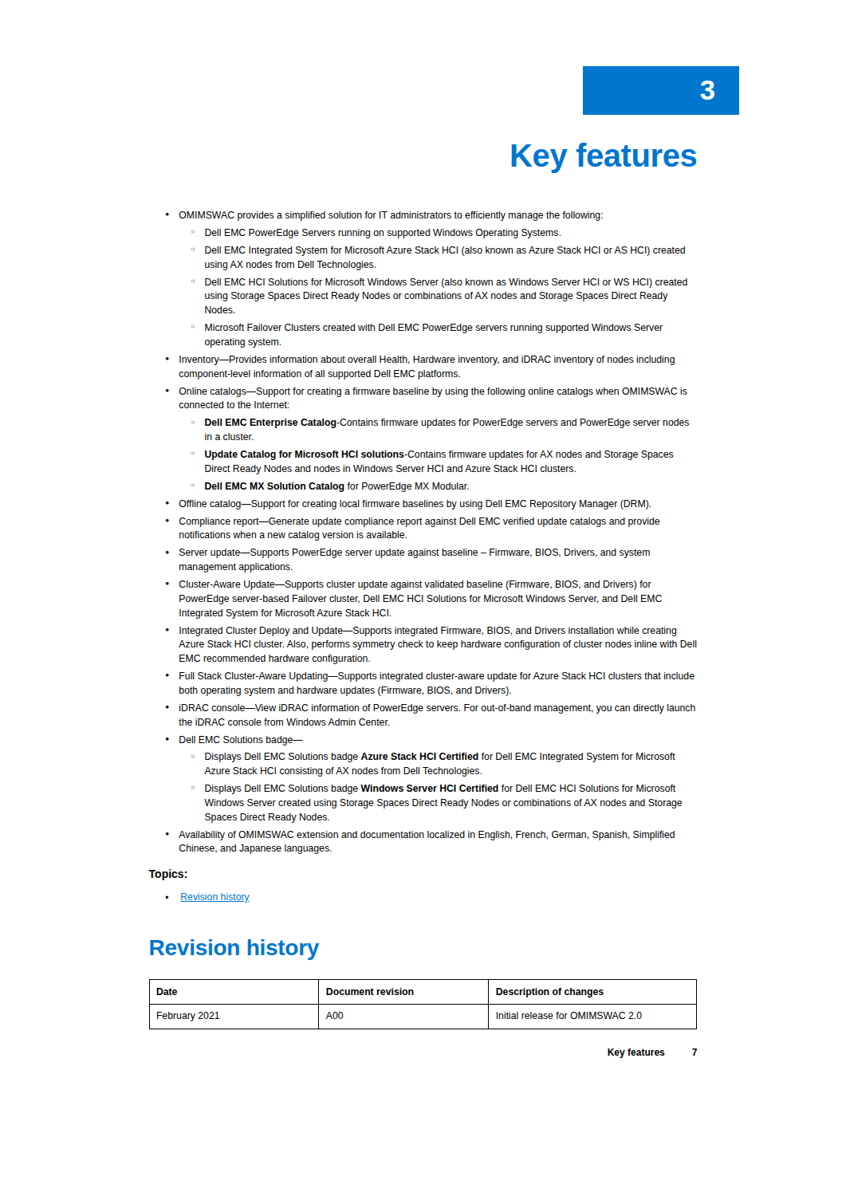3
Key features
OMIMSWAC provides a simplified solution for IT administrators to efficiently manage the following:
Dell EMC PowerEdge Servers running on supported Windows Operating Systems.
Dell EMC Integrated System for Microsoft Azure Stack HCI (also known as Azure Stack HCI or AS HCI) created using AX nodes from Dell Technologies.
Dell EMC HCI Solutions for Microsoft Windows Server (also known as Windows Server HCI or WS HCI) created using Storage Spaces Direct Ready Nodes or combinations of AX nodes and Storage Spaces Direct Ready Nodes.
Microsoft Failover Clusters created with Dell EMC PowerEdge servers running supported Windows Server operating system.
Inventory—Provides information about overall Health, Hardware inventory, and iDRAC inventory of nodes including component-level information of all supported Dell EMC platforms.
Online catalogs—Support for creating a firmware baseline by using the following online catalogs when OMIMSWAC is connected to the Internet:
Dell EMC Enterprise Catalog-Contains firmware updates for PowerEdge servers and PowerEdge server nodes in a cluster.
Update Catalog for Microsoft HCI solutions-Contains firmware updates for AX nodes and Storage Spaces Direct Ready Nodes and nodes in Windows Server HCI and Azure Stack HCI clusters.
Dell EMC MX Solution Catalog for PowerEdge MX Modular.
Offline catalog—Support for creating local firmware baselines by using Dell EMC Repository Manager (DRM).
Compliance report—Generate update compliance report against Dell EMC verified update catalogs and provide notifications when a new catalog version is available.
Server update—Supports PowerEdge server update against baseline – Firmware, BIOS, Drivers, and system management applications.
Cluster-Aware Update—Supports cluster update against validated baseline (Firmware, BIOS, and Drivers) for PowerEdge server-based Failover cluster, Dell EMC HCI Solutions for Microsoft Windows Server, and Dell EMC Integrated System for Microsoft Azure Stack HCI.
Integrated Cluster Deploy and Update—Supports integrated Firmware, BIOS, and Drivers installation while creating Azure Stack HCI cluster. Also, performs symmetry check to keep hardware configuration of cluster nodes inline with Dell EMC recommended hardware configuration.
Full Stack Cluster-Aware Updating—Supports integrated cluster-aware update for Azure Stack HCI clusters that include both operating system and hardware updates (Firmware, BIOS, and Drivers).
iDRAC console—View iDRAC information of PowerEdge servers. For out-of-band management, you can directly launch the iDRAC console from Windows Admin Center.
Dell EMC Solutions badge—
Displays Dell EMC Solutions badge Azure Stack HCI Certified for Dell EMC Integrated System for Microsoft Azure Stack HCI consisting of AX nodes from Dell Technologies.
Displays Dell EMC Solutions badge Windows Server HCI Certified for Dell EMC HCI Solutions for Microsoft Windows Server created using Storage Spaces Direct Ready Nodes or combinations of AX nodes and Storage Spaces Direct Ready Nodes.
Availability of OMIMSWAC extension and documentation localized in English, French, German, Spanish, Simplified Chinese, and Japanese languages.
Topics:
Revision history
Revision history
| Date | Document revision | Description of changes |
| --- | --- | --- |
| February 2021 | A00 | Initial release for OMIMSWAC 2.0 |
Key features7